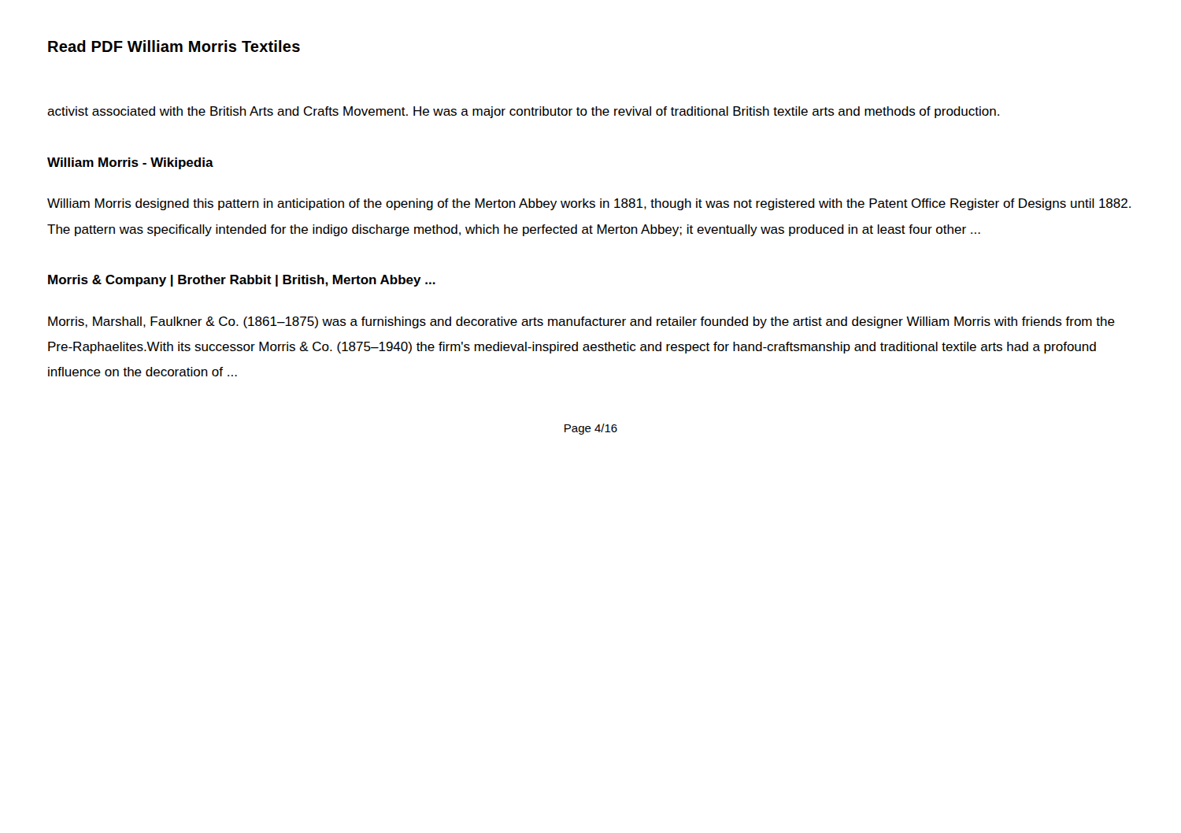Read PDF William Morris Textiles
activist associated with the British Arts and Crafts Movement. He was a major contributor to the revival of traditional British textile arts and methods of production.
William Morris - Wikipedia
William Morris designed this pattern in anticipation of the opening of the Merton Abbey works in 1881, though it was not registered with the Patent Office Register of Designs until 1882. The pattern was specifically intended for the indigo discharge method, which he perfected at Merton Abbey; it eventually was produced in at least four other ...
Morris & Company | Brother Rabbit | British, Merton Abbey ...
Morris, Marshall, Faulkner & Co. (1861–1875) was a furnishings and decorative arts manufacturer and retailer founded by the artist and designer William Morris with friends from the Pre-Raphaelites.With its successor Morris & Co. (1875–1940) the firm's medieval-inspired aesthetic and respect for hand-craftsmanship and traditional textile arts had a profound influence on the decoration of ...
Page 4/16